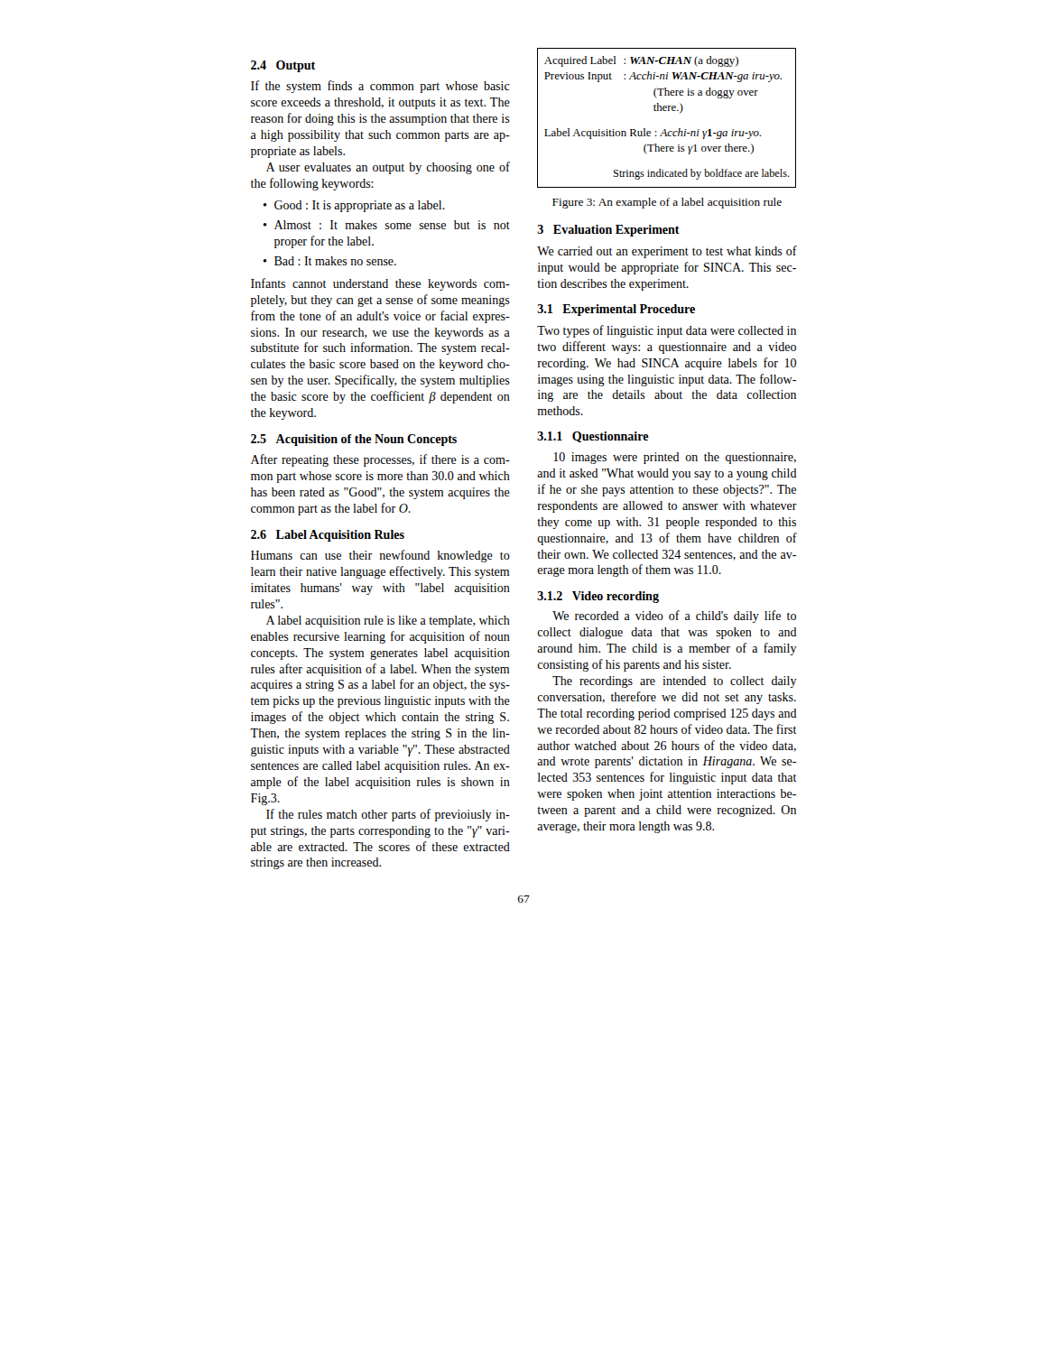2.4 Output
If the system finds a common part whose basic score exceeds a threshold, it outputs it as text. The reason for doing this is the assumption that there is a high possibility that such common parts are appropriate as labels.
A user evaluates an output by choosing one of the following keywords:
Good : It is appropriate as a label.
Almost : It makes some sense but is not proper for the label.
Bad : It makes no sense.
Infants cannot understand these keywords completely, but they can get a sense of some meanings from the tone of an adult's voice or facial expressions. In our research, we use the keywords as a substitute for such information. The system recalculates the basic score based on the keyword chosen by the user. Specifically, the system multiplies the basic score by the coefficient β dependent on the keyword.
2.5 Acquisition of the Noun Concepts
After repeating these processes, if there is a common part whose score is more than 30.0 and which has been rated as "Good", the system acquires the common part as the label for O.
2.6 Label Acquisition Rules
Humans can use their newfound knowledge to learn their native language effectively. This system imitates humans' way with "label acquisition rules".
A label acquisition rule is like a template, which enables recursive learning for acquisition of noun concepts. The system generates label acquisition rules after acquisition of a label. When the system acquires a string S as a label for an object, the system picks up the previous linguistic inputs with the images of the object which contain the string S. Then, the system replaces the string S in the linguistic inputs with a variable "γ". These abstracted sentences are called label acquisition rules. An example of the label acquisition rules is shown in Fig.3.
If the rules match other parts of previoiusly input strings, the parts corresponding to the "γ" variable are extracted. The scores of these extracted strings are then increased.
| Acquired Label | : WAN-CHAN (a doggy) |
| Previous Input | : Acchi-ni WAN-CHAN -ga iru-yo. |
| | (There is a doggy over there.) |
Label Acquisition Rule : Acchi-ni γ 1-ga iru-yo.
(There is γ1 over there.)
Strings indicated by boldface are labels.
Figure 3: An example of a label acquisition rule
3 Evaluation Experiment
We carried out an experiment to test what kinds of input would be appropriate for SINCA. This section describes the experiment.
3.1 Experimental Procedure
Two types of linguistic input data were collected in two different ways: a questionnaire and a video recording. We had SINCA acquire labels for 10 images using the linguistic input data. The following are the details about the data collection methods.
3.1.1 Questionnaire
10 images were printed on the questionnaire, and it asked "What would you say to a young child if he or she pays attention to these objects?". The respondents are allowed to answer with whatever they come up with. 31 people responded to this questionnaire, and 13 of them have children of their own. We collected 324 sentences, and the average mora length of them was 11.0.
3.1.2 Video recording
We recorded a video of a child's daily life to collect dialogue data that was spoken to and around him. The child is a member of a family consisting of his parents and his sister.
The recordings are intended to collect daily conversation, therefore we did not set any tasks. The total recording period comprised 125 days and we recorded about 82 hours of video data. The first author watched about 26 hours of the video data, and wrote parents' dictation in Hiragana. We selected 353 sentences for linguistic input data that were spoken when joint attention interactions between a parent and a child were recognized. On average, their mora length was 9.8.
67